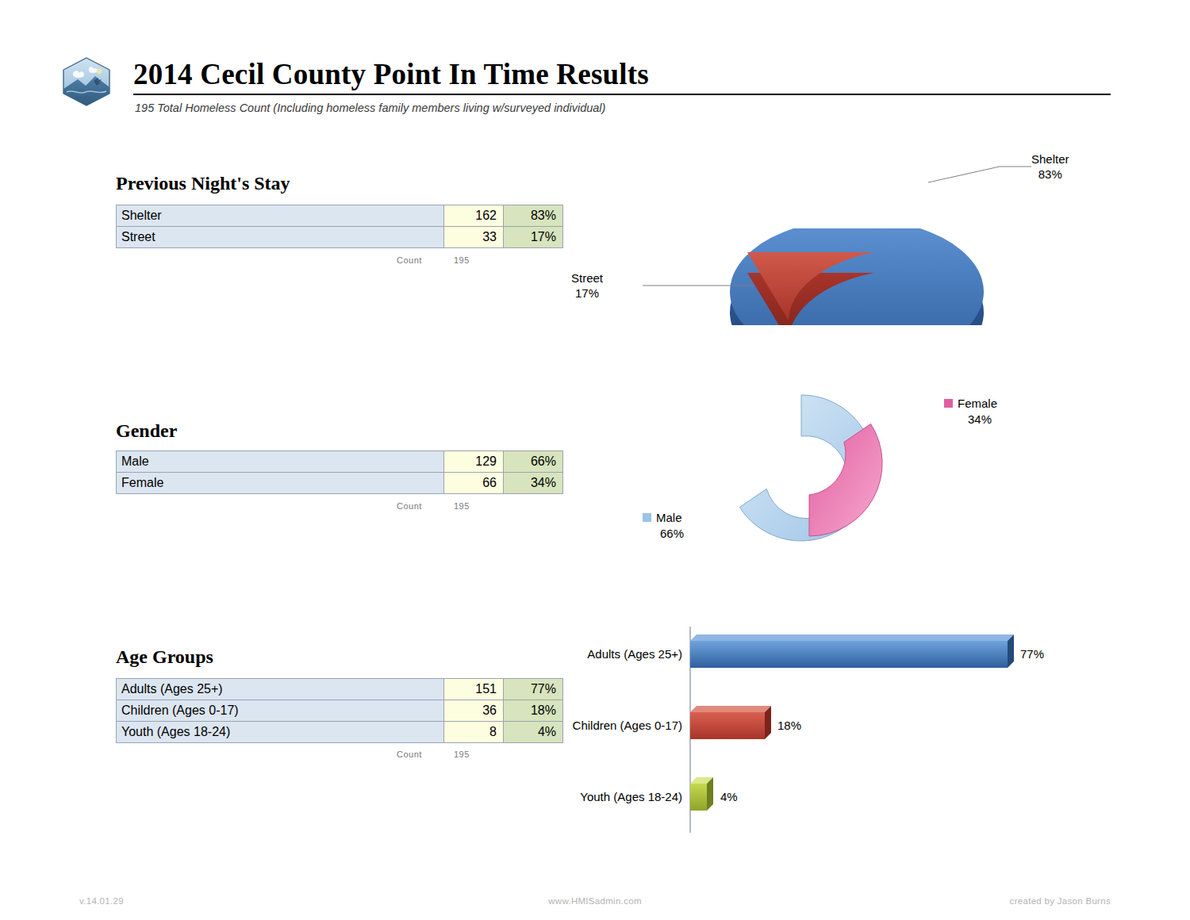2014 Cecil County Point In Time Results
195 Total Homeless Count (Including homeless family members living w/surveyed individual)
Previous Night's Stay
| Shelter | 162 | 83% |
| Street | 33 | 17% |
Count 195
Shelter
83%
Street
17%
Gender
| Male | 129 | 66% |
| Female | 66 | 34% |
Count 195
Female
34%
Male
66%
Age Groups
| Adults (Ages 25+) | 151 | 77% |
| Children (Ages 0-17) | 36 | 18% |
| Youth (Ages 18-24) | 8 | 4% |
Count 195
Adults (Ages 25+)
77%
Children (Ages 0-17)
18%
Youth (Ages 18-24)
4%
v.14.01.29
www.HMISadmin.com
created by Jason Burns